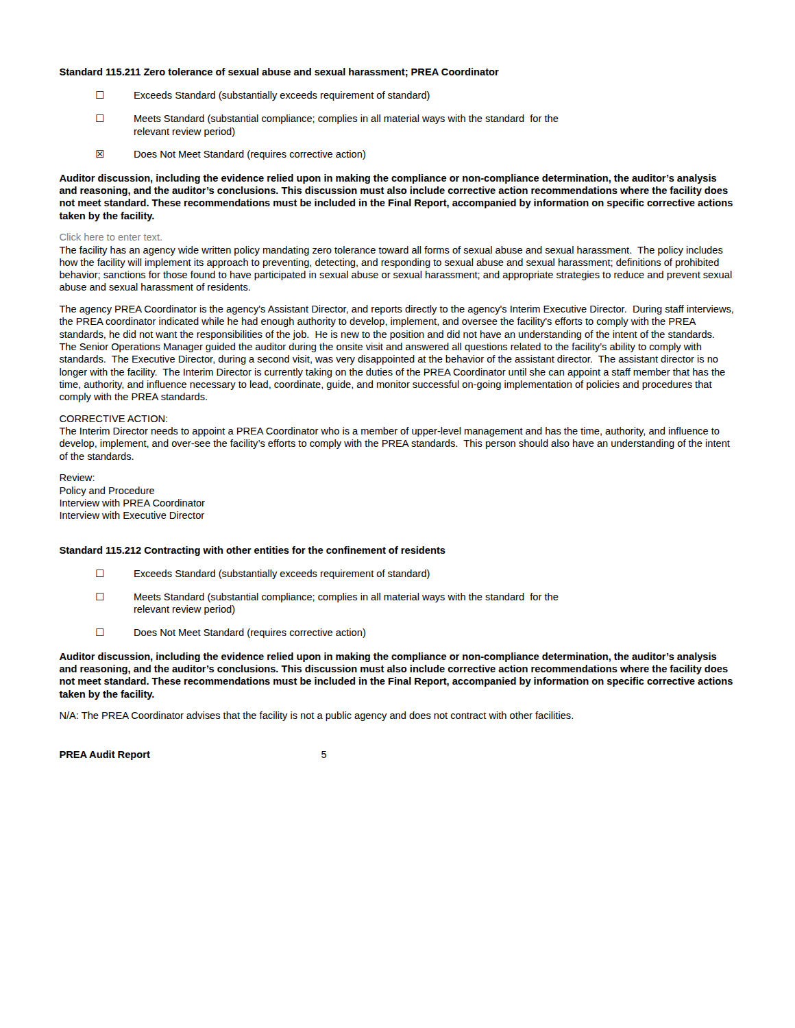Standard 115.211 Zero tolerance of sexual abuse and sexual harassment; PREA Coordinator
☐
Exceeds Standard (substantially exceeds requirement of standard)
☐
Meets Standard (substantial compliance; complies in all material ways with the standard for the relevant review period)
☒
Does Not Meet Standard (requires corrective action)
Auditor discussion, including the evidence relied upon in making the compliance or non-compliance determination, the auditor’s analysis and reasoning, and the auditor’s conclusions. This discussion must also include corrective action recommendations where the facility does not meet standard. These recommendations must be included in the Final Report, accompanied by information on specific corrective actions taken by the facility.
Click here to enter text.
The facility has an agency wide written policy mandating zero tolerance toward all forms of sexual abuse and sexual harassment. The policy includes how the facility will implement its approach to preventing, detecting, and responding to sexual abuse and sexual harassment; definitions of prohibited behavior; sanctions for those found to have participated in sexual abuse or sexual harassment; and appropriate strategies to reduce and prevent sexual abuse and sexual harassment of residents.
The agency PREA Coordinator is the agency's Assistant Director, and reports directly to the agency's Interim Executive Director. During staff interviews, the PREA coordinator indicated while he had enough authority to develop, implement, and oversee the facility's efforts to comply with the PREA standards, he did not want the responsibilities of the job. He is new to the position and did not have an understanding of the intent of the standards. The Senior Operations Manager guided the auditor during the onsite visit and answered all questions related to the facility’s ability to comply with standards. The Executive Director, during a second visit, was very disappointed at the behavior of the assistant director. The assistant director is no longer with the facility. The Interim Director is currently taking on the duties of the PREA Coordinator until she can appoint a staff member that has the time, authority, and influence necessary to lead, coordinate, guide, and monitor successful on-going implementation of policies and procedures that comply with the PREA standards.
CORRECTIVE ACTION:
The Interim Director needs to appoint a PREA Coordinator who is a member of upper-level management and has the time, authority, and influence to develop, implement, and over-see the facility’s efforts to comply with the PREA standards. This person should also have an understanding of the intent of the standards.
Review:
Policy and Procedure
Interview with PREA Coordinator
Interview with Executive Director
Standard 115.212 Contracting with other entities for the confinement of residents
☐
Exceeds Standard (substantially exceeds requirement of standard)
☐
Meets Standard (substantial compliance; complies in all material ways with the standard for the relevant review period)
☐
Does Not Meet Standard (requires corrective action)
Auditor discussion, including the evidence relied upon in making the compliance or non-compliance determination, the auditor’s analysis and reasoning, and the auditor’s conclusions. This discussion must also include corrective action recommendations where the facility does not meet standard. These recommendations must be included in the Final Report, accompanied by information on specific corrective actions taken by the facility.
N/A: The PREA Coordinator advises that the facility is not a public agency and does not contract with other facilities.
PREA Audit Report 5